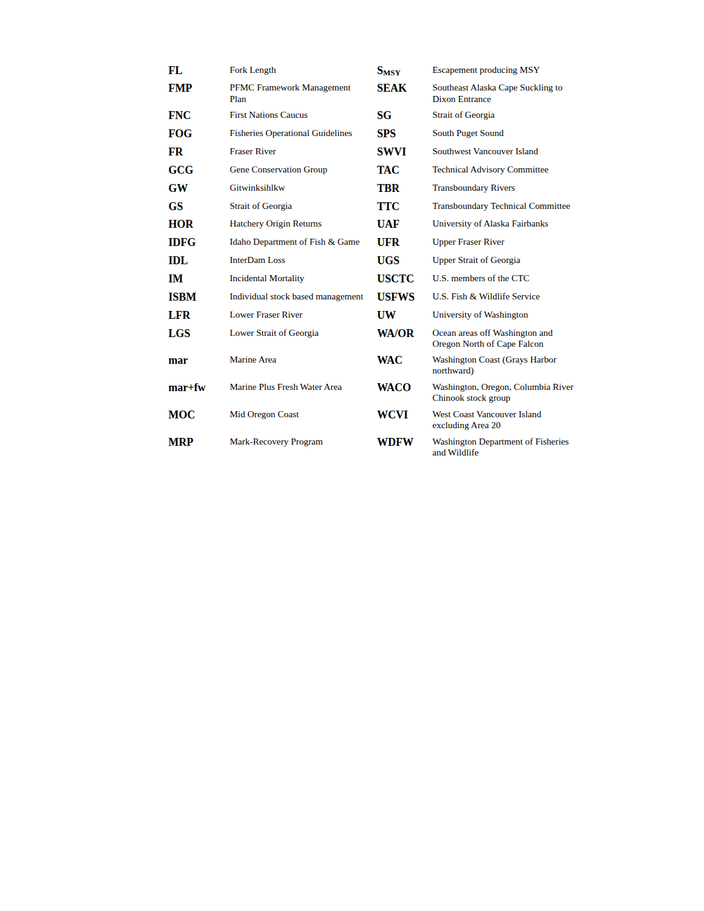| FL | Fork Length | | S MSY | Escapement producing MSY |
| FMP | PFMC Framework Management Plan | | SEAK | Southeast Alaska Cape Suckling to Dixon Entrance |
| FNC | First Nations Caucus | | SG | Strait of Georgia |
| FOG | Fisheries Operational Guidelines | | SPS | South Puget Sound |
| FR | Fraser River | | SWVI | Southwest Vancouver Island |
| GCG | Gene Conservation Group | | TAC | Technical Advisory Committee |
| GW | Gitwinksihlkw | | TBR | Transboundary Rivers |
| GS | Strait of Georgia | | TTC | Transboundary Technical Committee |
| HOR | Hatchery Origin Returns | | UAF | University of Alaska Fairbanks |
| IDFG | Idaho Department of Fish & Game | | UFR | Upper Fraser River |
| IDL | InterDam Loss | | UGS | Upper Strait of Georgia |
| IM | Incidental Mortality | | USCTC | U.S. members of the CTC |
| ISBM | Individual stock based management | | USFWS | U.S. Fish & Wildlife Service |
| LFR | Lower Fraser River | | UW | University of Washington |
| LGS | Lower Strait of Georgia | | WA/OR | Ocean areas off Washington and Oregon North of Cape Falcon |
| mar | Marine Area | | WAC | Washington Coast (Grays Harbor northward) |
| mar+fw | Marine Plus Fresh Water Area | | WACO | Washington, Oregon, Columbia River Chinook stock group |
| MOC | Mid Oregon Coast | | WCVI | West Coast Vancouver Island excluding Area 20 |
| MRP | Mark-Recovery Program | | WDFW | Washington Department of Fisheries and Wildlife |